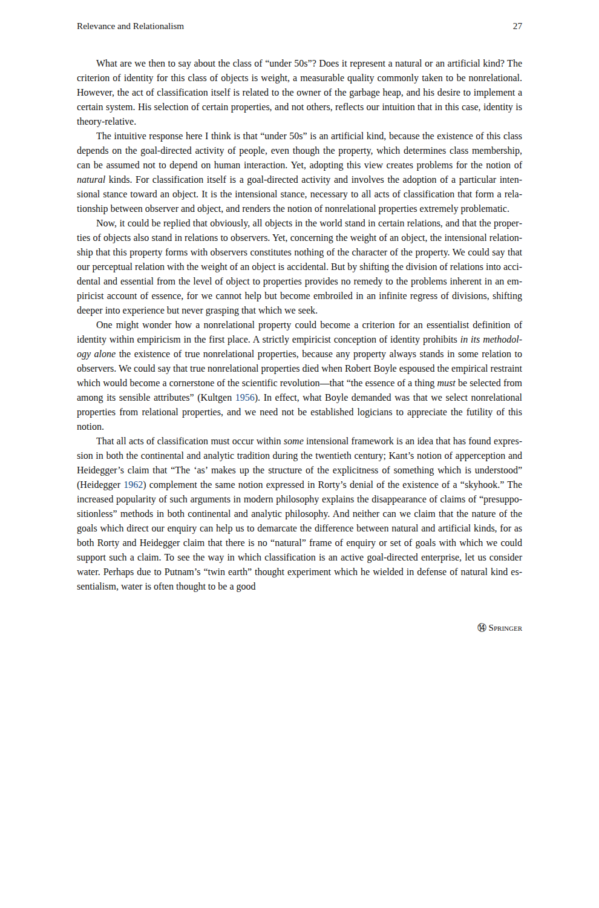Relevance and Relationalism 27
What are we then to say about the class of “under 50s”? Does it represent a natural or an artificial kind? The criterion of identity for this class of objects is weight, a measurable quality commonly taken to be nonrelational. However, the act of classification itself is related to the owner of the garbage heap, and his desire to implement a certain system. His selection of certain properties, and not others, reflects our intuition that in this case, identity is theory-relative.
The intuitive response here I think is that “under 50s” is an artificial kind, because the existence of this class depends on the goal-directed activity of people, even though the property, which determines class membership, can be assumed not to depend on human interaction. Yet, adopting this view creates problems for the notion of natural kinds. For classification itself is a goal-directed activity and involves the adoption of a particular intensional stance toward an object. It is the intensional stance, necessary to all acts of classification that form a relationship between observer and object, and renders the notion of nonrelational properties extremely problematic.
Now, it could be replied that obviously, all objects in the world stand in certain relations, and that the properties of objects also stand in relations to observers. Yet, concerning the weight of an object, the intensional relationship that this property forms with observers constitutes nothing of the character of the property. We could say that our perceptual relation with the weight of an object is accidental. But by shifting the division of relations into accidental and essential from the level of object to properties provides no remedy to the problems inherent in an empiricist account of essence, for we cannot help but become embroiled in an infinite regress of divisions, shifting deeper into experience but never grasping that which we seek.
One might wonder how a nonrelational property could become a criterion for an essentialist definition of identity within empiricism in the first place. A strictly empiricist conception of identity prohibits in its methodology alone the existence of true nonrelational properties, because any property always stands in some relation to observers. We could say that true nonrelational properties died when Robert Boyle espoused the empirical restraint which would become a cornerstone of the scientific revolution—that “the essence of a thing must be selected from among its sensible attributes” (Kultgen 1956). In effect, what Boyle demanded was that we select nonrelational properties from relational properties, and we need not be established logicians to appreciate the futility of this notion.
That all acts of classification must occur within some intensional framework is an idea that has found expression in both the continental and analytic tradition during the twentieth century; Kant’s notion of apperception and Heidegger’s claim that “The ‘as’ makes up the structure of the explicitness of something which is understood” (Heidegger 1962) complement the same notion expressed in Rorty’s denial of the existence of a “skyhook.” The increased popularity of such arguments in modern philosophy explains the disappearance of claims of “presuppositionless” methods in both continental and analytic philosophy. And neither can we claim that the nature of the goals which direct our enquiry can help us to demarcate the difference between natural and artificial kinds, for as both Rorty and Heidegger claim that there is no “natural” frame of enquiry or set of goals with which we could support such a claim. To see the way in which classification is an active goal-directed enterprise, let us consider water. Perhaps due to Putnam’s “twin earth” thought experiment which he wielded in defense of natural kind essentialism, water is often thought to be a good
⑭ Springer